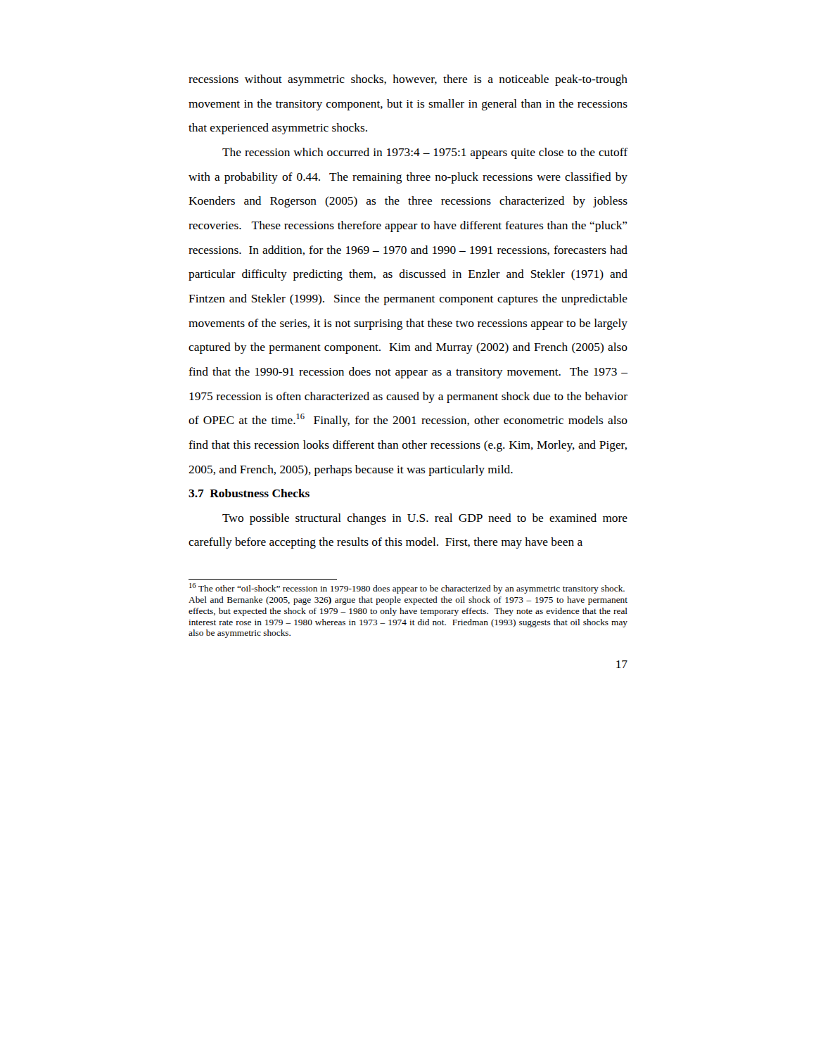recessions without asymmetric shocks, however, there is a noticeable peak-to-trough movement in the transitory component, but it is smaller in general than in the recessions that experienced asymmetric shocks.
The recession which occurred in 1973:4 – 1975:1 appears quite close to the cutoff with a probability of 0.44. The remaining three no-pluck recessions were classified by Koenders and Rogerson (2005) as the three recessions characterized by jobless recoveries. These recessions therefore appear to have different features than the “pluck” recessions. In addition, for the 1969 – 1970 and 1990 – 1991 recessions, forecasters had particular difficulty predicting them, as discussed in Enzler and Stekler (1971) and Fintzen and Stekler (1999). Since the permanent component captures the unpredictable movements of the series, it is not surprising that these two recessions appear to be largely captured by the permanent component. Kim and Murray (2002) and French (2005) also find that the 1990-91 recession does not appear as a transitory movement. The 1973 – 1975 recession is often characterized as caused by a permanent shock due to the behavior of OPEC at the time.16 Finally, for the 2001 recession, other econometric models also find that this recession looks different than other recessions (e.g. Kim, Morley, and Piger, 2005, and French, 2005), perhaps because it was particularly mild.
3.7 Robustness Checks
Two possible structural changes in U.S. real GDP need to be examined more carefully before accepting the results of this model. First, there may have been a
16 The other “oil-shock” recession in 1979-1980 does appear to be characterized by an asymmetric transitory shock. Abel and Bernanke (2005, page 326) argue that people expected the oil shock of 1973 – 1975 to have permanent effects, but expected the shock of 1979 – 1980 to only have temporary effects. They note as evidence that the real interest rate rose in 1979 – 1980 whereas in 1973 – 1974 it did not. Friedman (1993) suggests that oil shocks may also be asymmetric shocks.
17